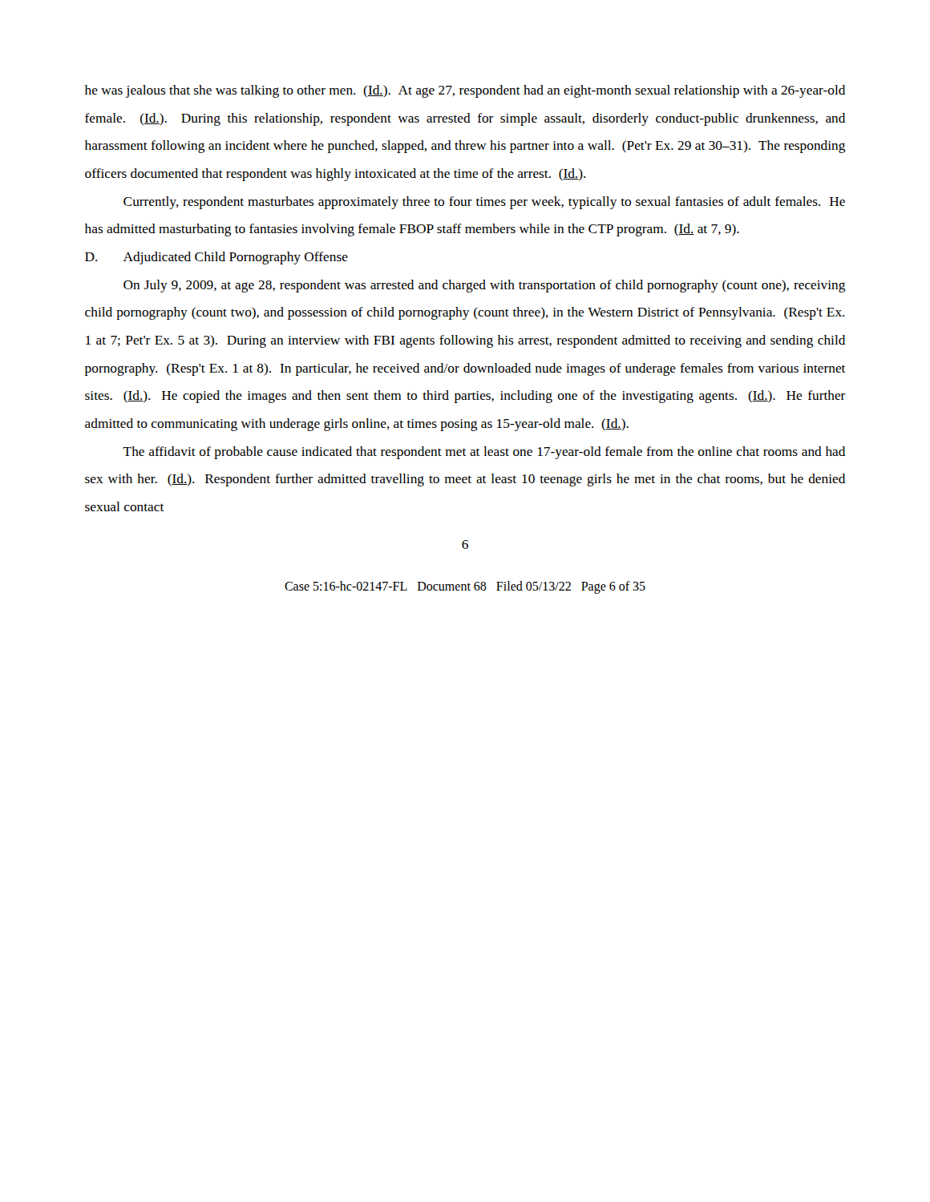he was jealous that she was talking to other men. (Id.). At age 27, respondent had an eight-month sexual relationship with a 26-year-old female. (Id.). During this relationship, respondent was arrested for simple assault, disorderly conduct-public drunkenness, and harassment following an incident where he punched, slapped, and threw his partner into a wall. (Pet'r Ex. 29 at 30–31). The responding officers documented that respondent was highly intoxicated at the time of the arrest. (Id.).
Currently, respondent masturbates approximately three to four times per week, typically to sexual fantasies of adult females. He has admitted masturbating to fantasies involving female FBOP staff members while in the CTP program. (Id. at 7, 9).
D. Adjudicated Child Pornography Offense
On July 9, 2009, at age 28, respondent was arrested and charged with transportation of child pornography (count one), receiving child pornography (count two), and possession of child pornography (count three), in the Western District of Pennsylvania. (Resp't Ex. 1 at 7; Pet'r Ex. 5 at 3). During an interview with FBI agents following his arrest, respondent admitted to receiving and sending child pornography. (Resp't Ex. 1 at 8). In particular, he received and/or downloaded nude images of underage females from various internet sites. (Id.). He copied the images and then sent them to third parties, including one of the investigating agents. (Id.). He further admitted to communicating with underage girls online, at times posing as 15-year-old male. (Id.).
The affidavit of probable cause indicated that respondent met at least one 17-year-old female from the online chat rooms and had sex with her. (Id.). Respondent further admitted travelling to meet at least 10 teenage girls he met in the chat rooms, but he denied sexual contact
6
Case 5:16-hc-02147-FL Document 68 Filed 05/13/22 Page 6 of 35